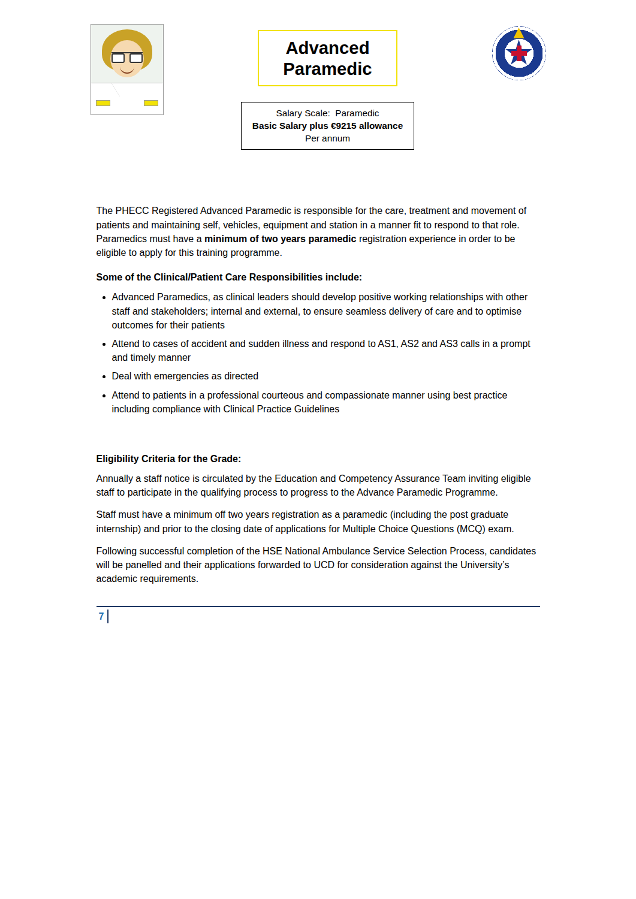Advanced
Paramedic
Salary Scale: Paramedic
Basic Salary plus €9215 allowance
Per annum
The PHECC Registered Advanced Paramedic is responsible for the care, treatment and movement of patients and maintaining self, vehicles, equipment and station in a manner fit to respond to that role. Paramedics must have a minimum of two years paramedic registration experience in order to be eligible to apply for this training programme.
Some of the Clinical/Patient Care Responsibilities include:
Advanced Paramedics, as clinical leaders should develop positive working relationships with other staff and stakeholders; internal and external, to ensure seamless delivery of care and to optimise outcomes for their patients
Attend to cases of accident and sudden illness and respond to AS1, AS2 and AS3 calls in a prompt and timely manner
Deal with emergencies as directed
Attend to patients in a professional courteous and compassionate manner using best practice including compliance with Clinical Practice Guidelines
Eligibility Criteria for the Grade:
Annually a staff notice is circulated by the Education and Competency Assurance Team inviting eligible staff to participate in the qualifying process to progress to the Advance Paramedic Programme.
Staff must have a minimum off two years registration as a paramedic (including the post graduate internship) and prior to the closing date of applications for Multiple Choice Questions (MCQ) exam.
Following successful completion of the HSE National Ambulance Service Selection Process, candidates will be panelled and their applications forwarded to UCD for consideration against the University’s academic requirements.
7